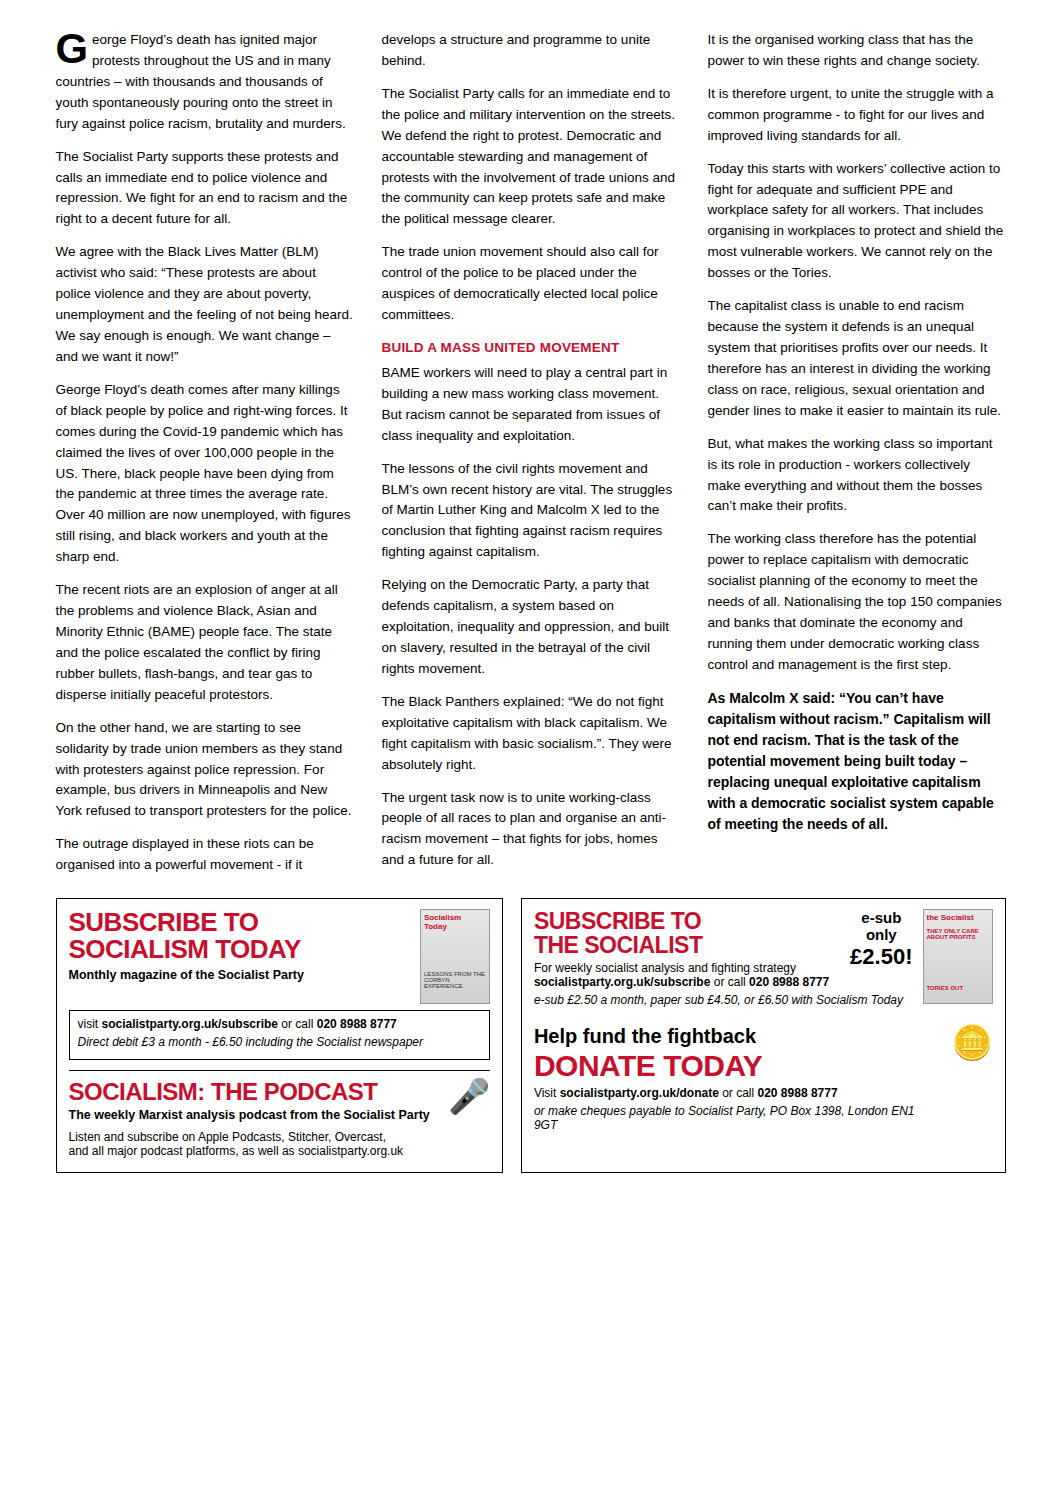George Floyd’s death has ignited major protests throughout the US and in many countries – with thousands and thousands of youth spontaneously pouring onto the street in fury against police racism, brutality and murders.
The Socialist Party supports these protests and calls an immediate end to police violence and repression. We fight for an end to racism and the right to a decent future for all.
We agree with the Black Lives Matter (BLM) activist who said: “These protests are about police violence and they are about poverty, unemployment and the feeling of not being heard. We say enough is enough. We want change – and we want it now!”
George Floyd’s death comes after many killings of black people by police and right-wing forces. It comes during the Covid-19 pandemic which has claimed the lives of over 100,000 people in the US. There, black people have been dying from the pandemic at three times the average rate. Over 40 million are now unemployed, with figures still rising, and black workers and youth at the sharp end.
The recent riots are an explosion of anger at all the problems and violence Black, Asian and Minority Ethnic (BAME) people face. The state and the police escalated the conflict by firing rubber bullets, flash-bangs, and tear gas to disperse initially peaceful protestors.
On the other hand, we are starting to see solidarity by trade union members as they stand with protesters against police repression. For example, bus drivers in Minneapolis and New York refused to transport protesters for the police.
The outrage displayed in these riots can be organised into a powerful movement - if it develops a structure and programme to unite behind.
The Socialist Party calls for an immediate end to the police and military intervention on the streets. We defend the right to protest. Democratic and accountable stewarding and management of protests with the involvement of trade unions and the community can keep protets safe and make the political message clearer.
The trade union movement should also call for control of the police to be placed under the auspices of democratically elected local police committees.
Build a mass united movement
BAME workers will need to play a central part in building a new mass working class movement. But racism cannot be separated from issues of class inequality and exploitation.
The lessons of the civil rights movement and BLM’s own recent history are vital. The struggles of Martin Luther King and Malcolm X led to the conclusion that fighting against racism requires fighting against capitalism.
Relying on the Democratic Party, a party that defends capitalism, a system based on exploitation, inequality and oppression, and built on slavery, resulted in the betrayal of the civil rights movement.
The Black Panthers explained: “We do not fight exploitative capitalism with black capitalism. We fight capitalism with basic socialism.”. They were absolutely right.
The urgent task now is to unite working-class people of all races to plan and organise an anti-racism movement – that fights for jobs, homes and a future for all.
It is the organised working class that has the power to win these rights and change society.
It is therefore urgent, to unite the struggle with a common programme - to fight for our lives and improved living standards for all.
Today this starts with workers’ collective action to fight for adequate and sufficient PPE and workplace safety for all workers. That includes organising in workplaces to protect and shield the most vulnerable workers. We cannot rely on the bosses or the Tories.
The capitalist class is unable to end racism because the system it defends is an unequal system that prioritises profits over our needs. It therefore has an interest in dividing the working class on race, religious, sexual orientation and gender lines to make it easier to maintain its rule.
But, what makes the working class so important is its role in production - workers collectively make everything and without them the bosses can’t make their profits.
The working class therefore has the potential power to replace capitalism with democratic socialist planning of the economy to meet the needs of all. Nationalising the top 150 companies and banks that dominate the economy and running them under democratic working class control and management is the first step.
As Malcolm X said: “You can’t have capitalism without racism.” Capitalism will not end racism. That is the task of the potential movement being built today – replacing unequal exploitative capitalism with a democratic socialist system capable of meeting the needs of all.
SUBSCRIBE TO
SOCIALISM TODAY
Monthly magazine of the Socialist Party
Socialism Today
LESSONS FROM THE CORBYN EXPERIENCE
visit socialistparty.org.uk/subscribe or call 020 8988 8777
Direct debit £3 a month - £6.50 including the Socialist newspaper
SOCIALISM: THE PODCAST
The weekly Marxist analysis podcast from the Socialist Party
Listen and subscribe on Apple Podcasts, Stitcher, Overcast,
and all major podcast platforms, as well as socialistparty.org.uk
🎤
e-sub
only
£2.50!
SUBSCRIBE TO
THE SOCIALIST
For weekly socialist analysis and fighting strategy
socialistparty.org.uk/subscribe or call 020 8988 8777
e-sub £2.50 a month, paper sub £4.50, or £6.50 with Socialism Today
the Socialist
THEY ONLY CARE ABOUT PROFITS
TORIES OUT
Help fund the fightback
DONATE TODAY
Visit socialistparty.org.uk/donate or call 020 8988 8777
or make cheques payable to Socialist Party, PO Box 1398, London EN1 9GT
🪙